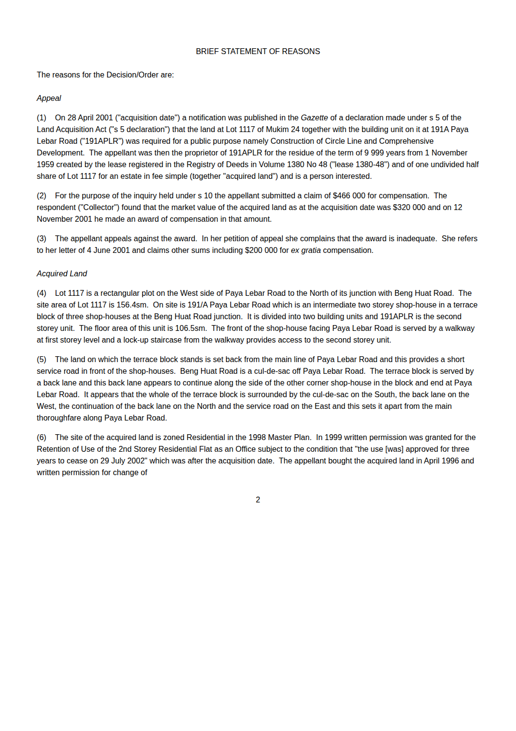BRIEF STATEMENT OF REASONS
The reasons for the Decision/Order are:
Appeal
(1) On 28 April 2001 ("acquisition date") a notification was published in the Gazette of a declaration made under s 5 of the Land Acquisition Act ("s 5 declaration") that the land at Lot 1117 of Mukim 24 together with the building unit on it at 191A Paya Lebar Road ("191APLR") was required for a public purpose namely Construction of Circle Line and Comprehensive Development. The appellant was then the proprietor of 191APLR for the residue of the term of 9 999 years from 1 November 1959 created by the lease registered in the Registry of Deeds in Volume 1380 No 48 ("lease 1380-48") and of one undivided half share of Lot 1117 for an estate in fee simple (together "acquired land") and is a person interested.
(2) For the purpose of the inquiry held under s 10 the appellant submitted a claim of $466 000 for compensation. The respondent ("Collector") found that the market value of the acquired land as at the acquisition date was $320 000 and on 12 November 2001 he made an award of compensation in that amount.
(3) The appellant appeals against the award. In her petition of appeal she complains that the award is inadequate. She refers to her letter of 4 June 2001 and claims other sums including $200 000 for ex gratia compensation.
Acquired Land
(4) Lot 1117 is a rectangular plot on the West side of Paya Lebar Road to the North of its junction with Beng Huat Road. The site area of Lot 1117 is 156.4sm. On site is 191/A Paya Lebar Road which is an intermediate two storey shop-house in a terrace block of three shop-houses at the Beng Huat Road junction. It is divided into two building units and 191APLR is the second storey unit. The floor area of this unit is 106.5sm. The front of the shop-house facing Paya Lebar Road is served by a walkway at first storey level and a lock-up staircase from the walkway provides access to the second storey unit.
(5) The land on which the terrace block stands is set back from the main line of Paya Lebar Road and this provides a short service road in front of the shop-houses. Beng Huat Road is a cul-de-sac off Paya Lebar Road. The terrace block is served by a back lane and this back lane appears to continue along the side of the other corner shop-house in the block and end at Paya Lebar Road. It appears that the whole of the terrace block is surrounded by the cul-de-sac on the South, the back lane on the West, the continuation of the back lane on the North and the service road on the East and this sets it apart from the main thoroughfare along Paya Lebar Road.
(6) The site of the acquired land is zoned Residential in the 1998 Master Plan. In 1999 written permission was granted for the Retention of Use of the 2nd Storey Residential Flat as an Office subject to the condition that "the use [was] approved for three years to cease on 29 July 2002" which was after the acquisition date. The appellant bought the acquired land in April 1996 and written permission for change of
2